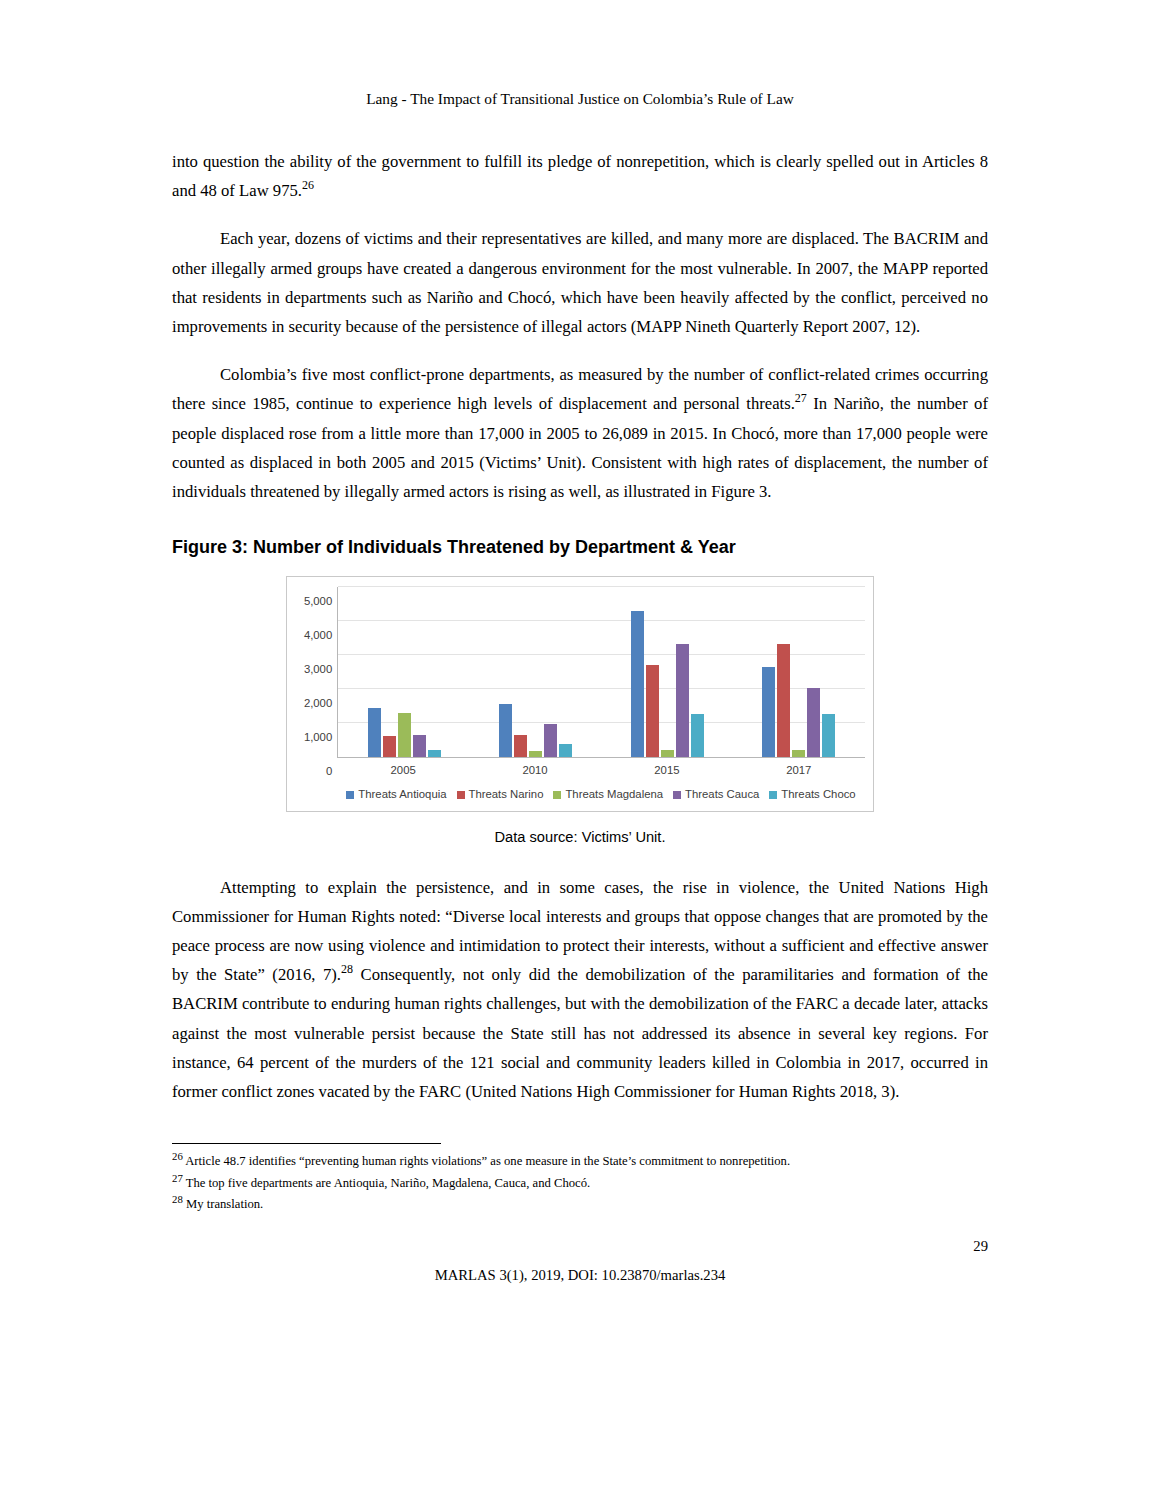Lang - The Impact of Transitional Justice on Colombia’s Rule of Law
into question the ability of the government to fulfill its pledge of nonrepetition, which is clearly spelled out in Articles 8 and 48 of Law 975.26
Each year, dozens of victims and their representatives are killed, and many more are displaced. The BACRIM and other illegally armed groups have created a dangerous environment for the most vulnerable. In 2007, the MAPP reported that residents in departments such as Nariño and Chocó, which have been heavily affected by the conflict, perceived no improvements in security because of the persistence of illegal actors (MAPP Nineth Quarterly Report 2007, 12).
Colombia’s five most conflict-prone departments, as measured by the number of conflict-related crimes occurring there since 1985, continue to experience high levels of displacement and personal threats.27 In Nariño, the number of people displaced rose from a little more than 17,000 in 2005 to 26,089 in 2015. In Chocó, more than 17,000 people were counted as displaced in both 2005 and 2015 (Victims’ Unit). Consistent with high rates of displacement, the number of individuals threatened by illegally armed actors is rising as well, as illustrated in Figure 3.
Figure 3: Number of Individuals Threatened by Department & Year
| 5,000 4,000 3,000 2,000 1,000 0 | 2005 2010 2015 2017 Threats Antioquia Threats Narino Threats Magdalena Threats Cauca Threats Choco |
Data source: Victims’ Unit.
Attempting to explain the persistence, and in some cases, the rise in violence, the United Nations High Commissioner for Human Rights noted: “Diverse local interests and groups that oppose changes that are promoted by the peace process are now using violence and intimidation to protect their interests, without a sufficient and effective answer by the State” (2016, 7).28 Consequently, not only did the demobilization of the paramilitaries and formation of the BACRIM contribute to enduring human rights challenges, but with the demobilization of the FARC a decade later, attacks against the most vulnerable persist because the State still has not addressed its absence in several key regions. For instance, 64 percent of the murders of the 121 social and community leaders killed in Colombia in 2017, occurred in former conflict zones vacated by the FARC (United Nations High Commissioner for Human Rights 2018, 3).
26 Article 48.7 identifies “preventing human rights violations” as one measure in the State’s commitment to nonrepetition.
27 The top five departments are Antioquia, Nariño, Magdalena, Cauca, and Chocó.
28 My translation.
29
MARLAS 3(1), 2019, DOI: 10.23870/marlas.234